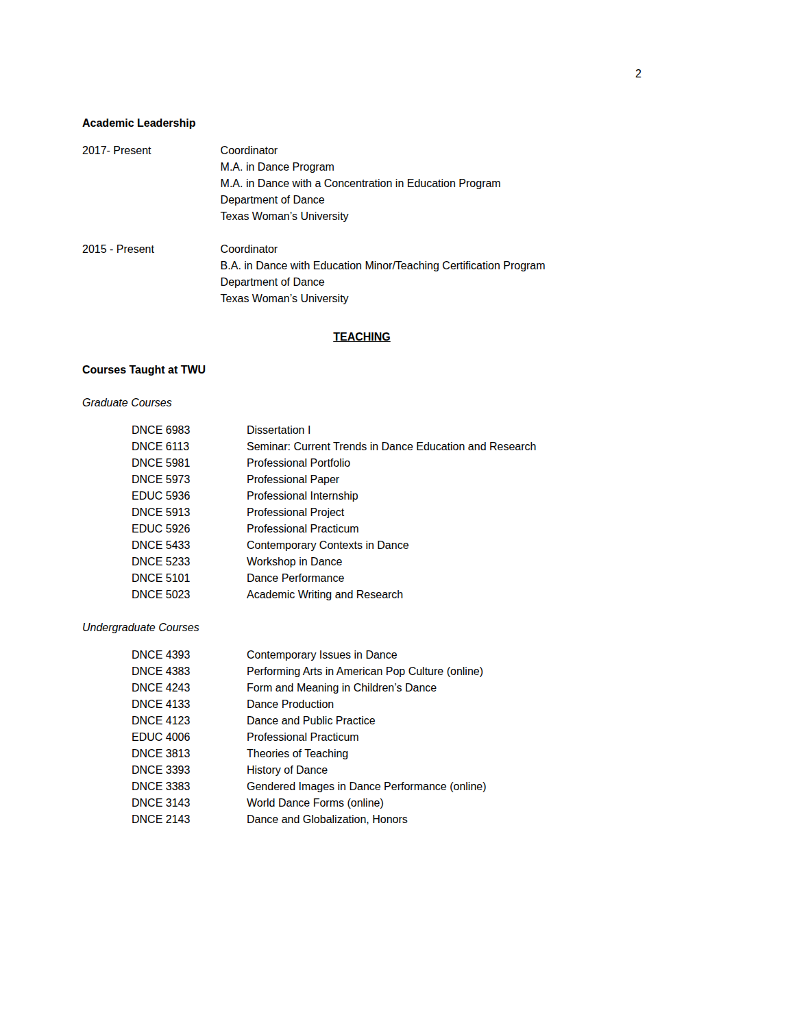2
Academic Leadership
2017- Present
Coordinator
M.A. in Dance Program
M.A. in Dance with a Concentration in Education Program
Department of Dance
Texas Woman’s University
2015 - Present
Coordinator
B.A. in Dance with Education Minor/Teaching Certification Program
Department of Dance
Texas Woman’s University
TEACHING
Courses Taught at TWU
Graduate Courses
| DNCE 6983 | Dissertation I |
| DNCE 6113 | Seminar: Current Trends in Dance Education and Research |
| DNCE 5981 | Professional Portfolio |
| DNCE 5973 | Professional Paper |
| EDUC 5936 | Professional Internship |
| DNCE 5913 | Professional Project |
| EDUC 5926 | Professional Practicum |
| DNCE 5433 | Contemporary Contexts in Dance |
| DNCE 5233 | Workshop in Dance |
| DNCE 5101 | Dance Performance |
| DNCE 5023 | Academic Writing and Research |
Undergraduate Courses
| DNCE 4393 | Contemporary Issues in Dance |
| DNCE 4383 | Performing Arts in American Pop Culture (online) |
| DNCE 4243 | Form and Meaning in Children’s Dance |
| DNCE 4133 | Dance Production |
| DNCE 4123 | Dance and Public Practice |
| EDUC 4006 | Professional Practicum |
| DNCE 3813 | Theories of Teaching |
| DNCE 3393 | History of Dance |
| DNCE 3383 | Gendered Images in Dance Performance (online) |
| DNCE 3143 | World Dance Forms (online) |
| DNCE 2143 | Dance and Globalization, Honors |